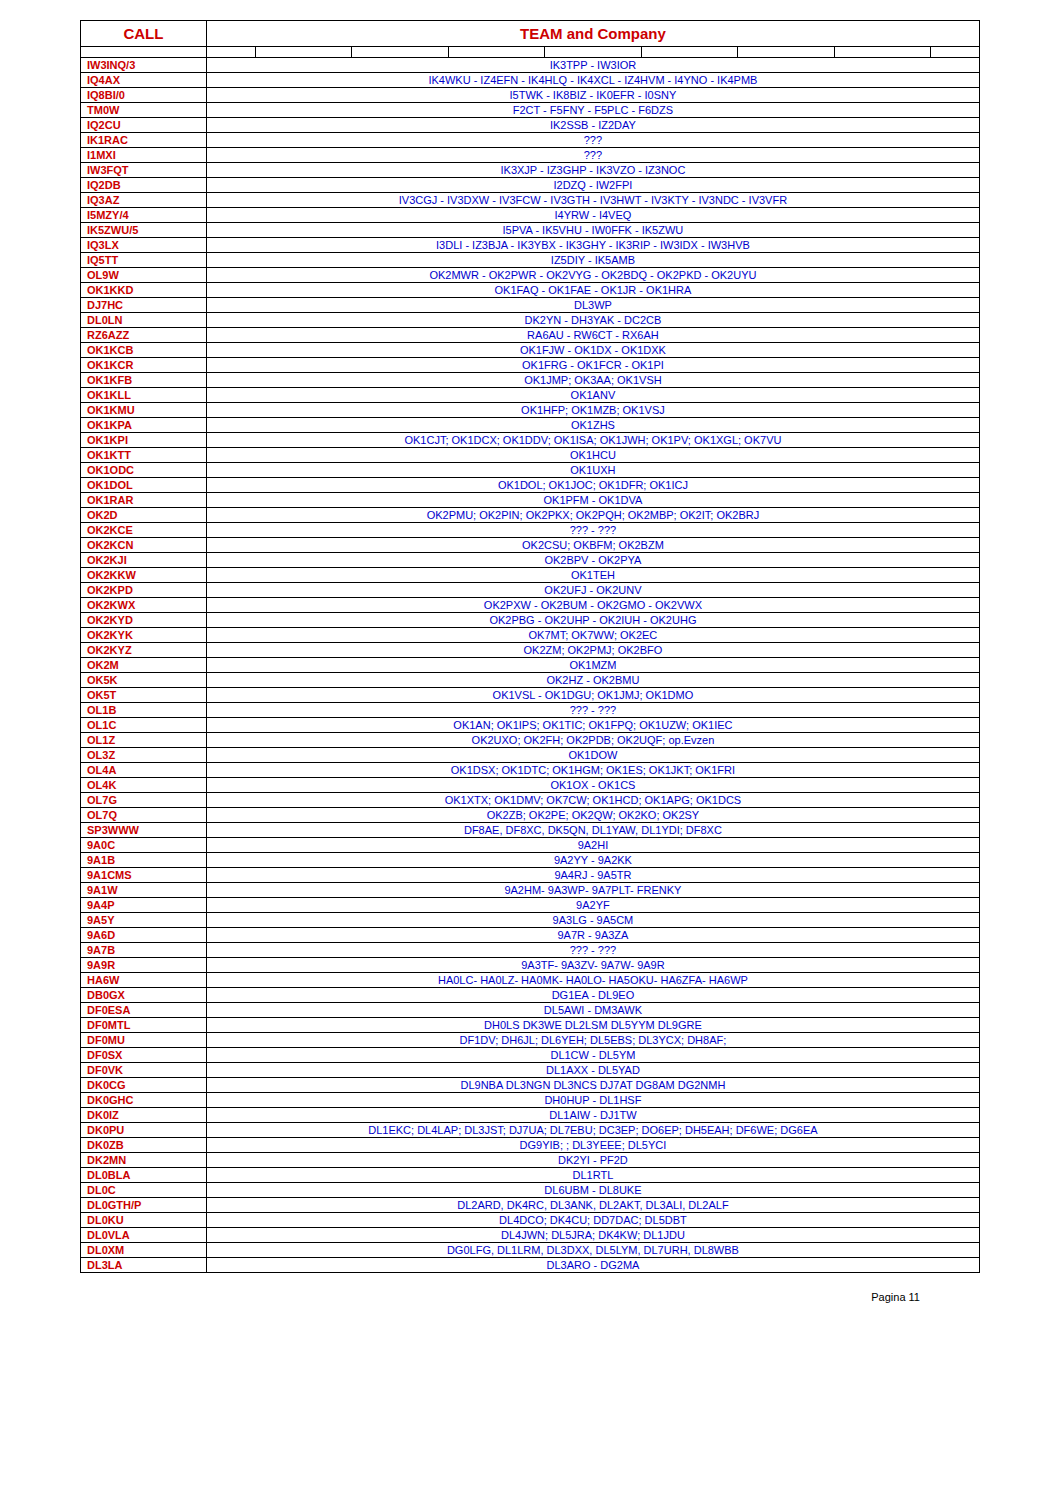| CALL | TEAM and Company |
| --- | --- |
| IW3INQ/3 | IK3TPP - IW3IOR |
| IQ4AX | IK4WKU - IZ4EFN - IK4HLQ - IK4XCL - IZ4HVM - I4YNO - IK4PMB |
| IQ8BI/0 | I5TWK - IK8BIZ - IK0EFR - I0SNY |
| TM0W | F2CT - F5FNY - F5PLC - F6DZS |
| IQ2CU | IK2SSB - IZ2DAY |
| IK1RAC | ??? |
| I1MXI | ??? |
| IW3FQT | IK3XJP - IZ3GHP - IK3VZO - IZ3NOC |
| IQ2DB | I2DZQ - IW2FPI |
| IQ3AZ | IV3CGJ - IV3DXW - IV3FCW - IV3GTH - IV3HWT - IV3KTY - IV3NDC - IV3VFR |
| I5MZY/4 | I4YRW - I4VEQ |
| IK5ZWU/5 | I5PVA - IK5VHU - IW0FFK - IK5ZWU |
| IQ3LX | I3DLI - IZ3BJA - IK3YBX - IK3GHY - IK3RIP - IW3IDX - IW3HVB |
| IQ5TT | IZ5DIY - IK5AMB |
| OL9W | OK2MWR - OK2PWR - OK2VYG - OK2BDQ - OK2PKD - OK2UYU |
| OK1KKD | OK1FAQ - OK1FAE - OK1JR - OK1HRA |
| DJ7HC | DL3WP |
| DL0LN | DK2YN - DH3YAK - DC2CB |
| RZ6AZZ | RA6AU - RW6CT - RX6AH |
| OK1KCB | OK1FJW - OK1DX - OK1DXK |
| OK1KCR | OK1FRG - OK1FCR - OK1PI |
| OK1KFB | OK1JMP; OK3AA; OK1VSH |
| OK1KLL | OK1ANV |
| OK1KMU | OK1HFP; OK1MZB; OK1VSJ |
| OK1KPA | OK1ZHS |
| OK1KPI | OK1CJT; OK1DCX; OK1DDV; OK1ISA; OK1JWH; OK1PV; OK1XGL; OK7VU |
| OK1KTT | OK1HCU |
| OK1ODC | OK1UXH |
| OK1DOL | OK1DOL; OK1JOC; OK1DFR; OK1ICJ |
| OK1RAR | OK1PFM - OK1DVA |
| OK2D | OK2PMU; OK2PIN; OK2PKX; OK2PQH; OK2MBP; OK2IT; OK2BRJ |
| OK2KCE | ??? - ??? |
| OK2KCN | OK2CSU; OKBFM; OK2BZM |
| OK2KJI | OK2BPV - OK2PYA |
| OK2KKW | OK1TEH |
| OK2KPD | OK2UFJ - OK2UNV |
| OK2KWX | OK2PXW - OK2BUM - OK2GMO - OK2VWX |
| OK2KYD | OK2PBG - OK2UHP - OK2IUH - OK2UHG |
| OK2KYK | OK7MT; OK7WW; OK2EC |
| OK2KYZ | OK2ZM; OK2PMJ; OK2BFO |
| OK2M | OK1MZM |
| OK5K | OK2HZ - OK2BMU |
| OK5T | OK1VSL - OK1DGU; OK1JMJ; OK1DMO |
| OL1B | ??? - ??? |
| OL1C | OK1AN; OK1IPS; OK1TIC; OK1FPQ; OK1UZW; OK1IEC |
| OL1Z | OK2UXO; OK2FH; OK2PDB; OK2UQF; op.Evzen |
| OL3Z | OK1DOW |
| OL4A | OK1DSX; OK1DTC; OK1HGM; OK1ES; OK1JKT; OK1FRI |
| OL4K | OK1OX - OK1CS |
| OL7G | OK1XTX; OK1DMV; OK7CW; OK1HCD; OK1APG; OK1DCS |
| OL7Q | OK2ZB; OK2PE; OK2QW; OK2KO; OK2SY |
| SP3WWW | DF8AE, DF8XC, DK5QN, DL1YAW, DL1YDI; DF8XC |
| 9A0C | 9A2HI |
| 9A1B | 9A2YY - 9A2KK |
| 9A1CMS | 9A4RJ - 9A5TR |
| 9A1W | 9A2HM- 9A3WP- 9A7PLT- FRENKY |
| 9A4P | 9A2YF |
| 9A5Y | 9A3LG - 9A5CM |
| 9A6D | 9A7R - 9A3ZA |
| 9A7B | ??? - ??? |
| 9A9R | 9A3TF- 9A3ZV- 9A7W- 9A9R |
| HA6W | HA0LC- HA0LZ- HA0MK- HA0LO- HA5OKU- HA6ZFA- HA6WP |
| DB0GX | DG1EA - DL9EO |
| DF0ESA | DL5AWI - DM3AWK |
| DF0MTL | DH0LS DK3WE DL2LSM DL5YYM DL9GRE |
| DF0MU | DF1DV; DH6JL; DL6YEH; DL5EBS; DL3YCX; DH8AF; |
| DF0SX | DL1CW - DL5YM |
| DF0VK | DL1AXX - DL5YAD |
| DK0CG | DL9NBA DL3NGN DL3NCS DJ7AT DG8AM DG2NMH |
| DK0GHC | DH0HUP - DL1HSF |
| DK0IZ | DL1AIW - DJ1TW |
| DK0PU | DL1EKC; DL4LAP; DL3JST; DJ7UA; DL7EBU; DC3EP; DO6EP; DH5EAH; DF6WE; DG6EA |
| DK0ZB | DG9YIB; ; DL3YEEE; DL5YCI |
| DK2MN | DK2YI - PF2D |
| DL0BLA | DL1RTL |
| DL0C | DL6UBM - DL8UKE |
| DL0GTH/P | DL2ARD, DK4RC, DL3ANK, DL2AKT, DL3ALI, DL2ALF |
| DL0KU | DL4DCO; DK4CU; DD7DAC; DL5DBT |
| DL0VLA | DL4JWN; DL5JRA; DK4KW; DL1JDU |
| DL0XM | DG0LFG, DL1LRM, DL3DXX, DL5LYM, DL7URH, DL8WBB |
| DL3LA | DL3ARO - DG2MA |
Pagina 11